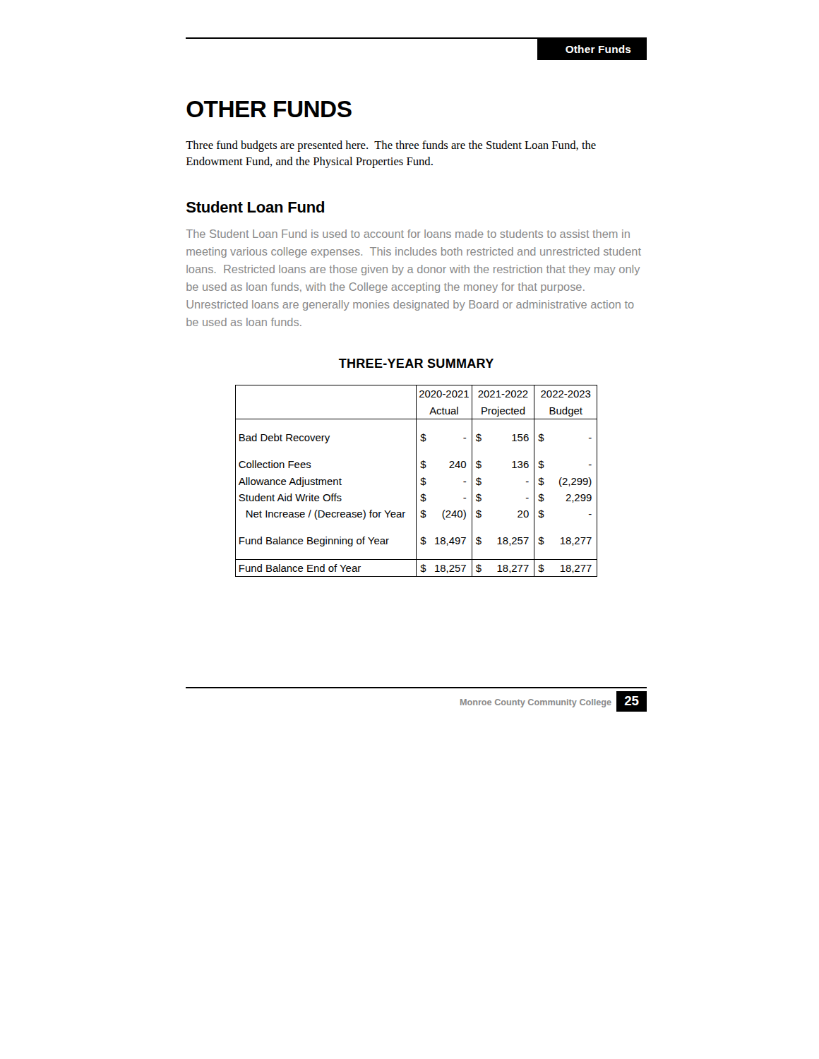Other Funds
OTHER FUNDS
Three fund budgets are presented here. The three funds are the Student Loan Fund, the Endowment Fund, and the Physical Properties Fund.
Student Loan Fund
The Student Loan Fund is used to account for loans made to students to assist them in meeting various college expenses. This includes both restricted and unrestricted student loans. Restricted loans are those given by a donor with the restriction that they may only be used as loan funds, with the College accepting the money for that purpose. Unrestricted loans are generally monies designated by Board or administrative action to be used as loan funds.
THREE-YEAR SUMMARY
| | 2020-2021 | 2021-2022 | 2022-2023 | |
| | Actual | Projected | Budget | |
| Bad Debt Recovery | $ | - | $ | 156 | $ | - | |
| Collection Fees | $ | 240 | $ | 136 | $ | - | |
| Allowance Adjustment | $ | - | $ | - | $ | (2,299) | |
| Student Aid Write Offs | $ | - | $ | - | $ | 2,299 | |
| Net Increase / (Decrease) for Year | $ | (240) | $ | 20 | $ | - | |
| Fund Balance Beginning of Year | $ | 18,497 | $ | 18,257 | $ | 18,277 | |
| Fund Balance End of Year | $ | 18,257 | $ | 18,277 | $ | 18,277 | |
Monroe County Community College
25